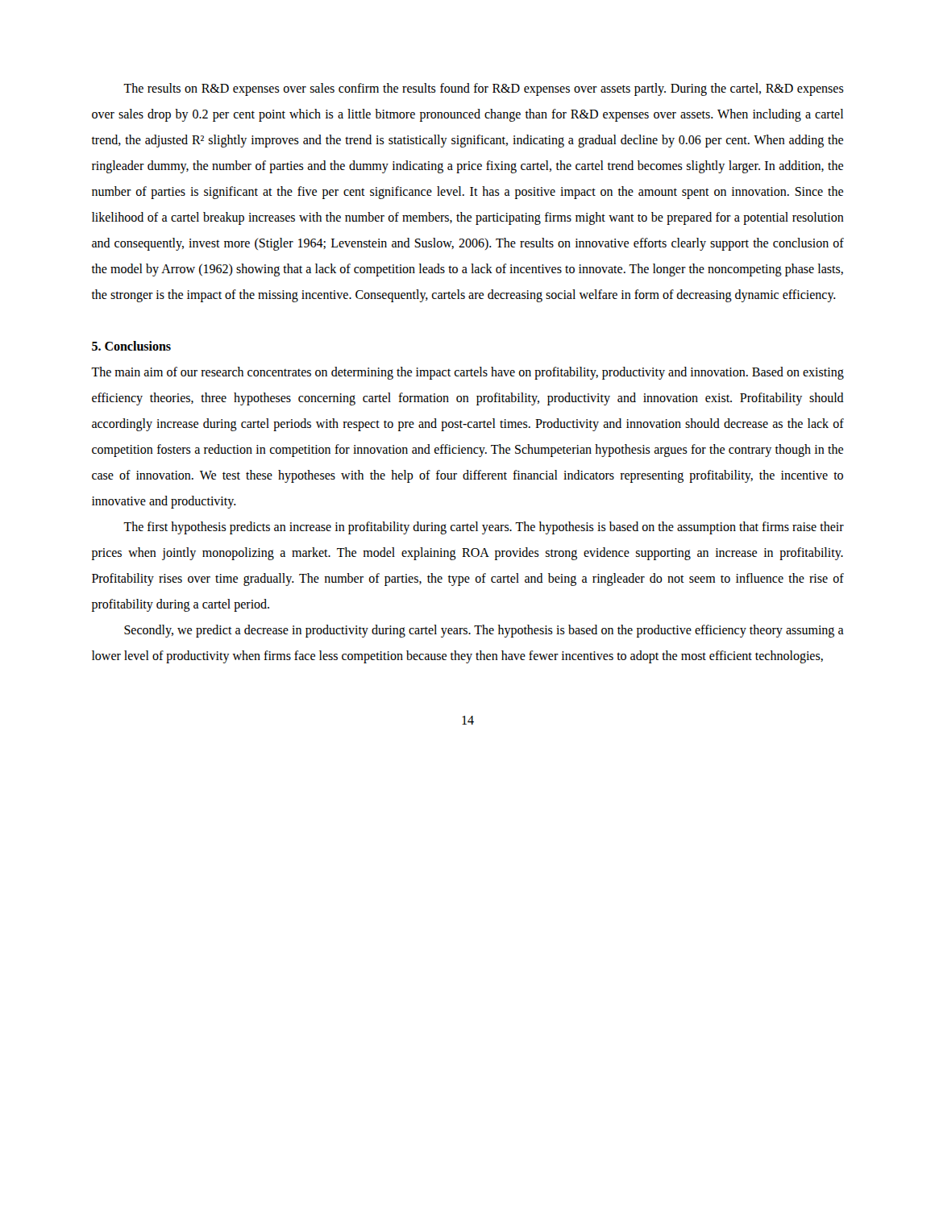The results on R&D expenses over sales confirm the results found for R&D expenses over assets partly. During the cartel, R&D expenses over sales drop by 0.2 per cent point which is a little bitmore pronounced change than for R&D expenses over assets. When including a cartel trend, the adjusted R² slightly improves and the trend is statistically significant, indicating a gradual decline by 0.06 per cent. When adding the ringleader dummy, the number of parties and the dummy indicating a price fixing cartel, the cartel trend becomes slightly larger. In addition, the number of parties is significant at the five per cent significance level. It has a positive impact on the amount spent on innovation. Since the likelihood of a cartel breakup increases with the number of members, the participating firms might want to be prepared for a potential resolution and consequently, invest more (Stigler 1964; Levenstein and Suslow, 2006). The results on innovative efforts clearly support the conclusion of the model by Arrow (1962) showing that a lack of competition leads to a lack of incentives to innovate. The longer the noncompeting phase lasts, the stronger is the impact of the missing incentive. Consequently, cartels are decreasing social welfare in form of decreasing dynamic efficiency.
5. Conclusions
The main aim of our research concentrates on determining the impact cartels have on profitability, productivity and innovation. Based on existing efficiency theories, three hypotheses concerning cartel formation on profitability, productivity and innovation exist. Profitability should accordingly increase during cartel periods with respect to pre and post-cartel times. Productivity and innovation should decrease as the lack of competition fosters a reduction in competition for innovation and efficiency. The Schumpeterian hypothesis argues for the contrary though in the case of innovation. We test these hypotheses with the help of four different financial indicators representing profitability, the incentive to innovative and productivity.
The first hypothesis predicts an increase in profitability during cartel years. The hypothesis is based on the assumption that firms raise their prices when jointly monopolizing a market. The model explaining ROA provides strong evidence supporting an increase in profitability. Profitability rises over time gradually. The number of parties, the type of cartel and being a ringleader do not seem to influence the rise of profitability during a cartel period.
Secondly, we predict a decrease in productivity during cartel years. The hypothesis is based on the productive efficiency theory assuming a lower level of productivity when firms face less competition because they then have fewer incentives to adopt the most efficient technologies,
14